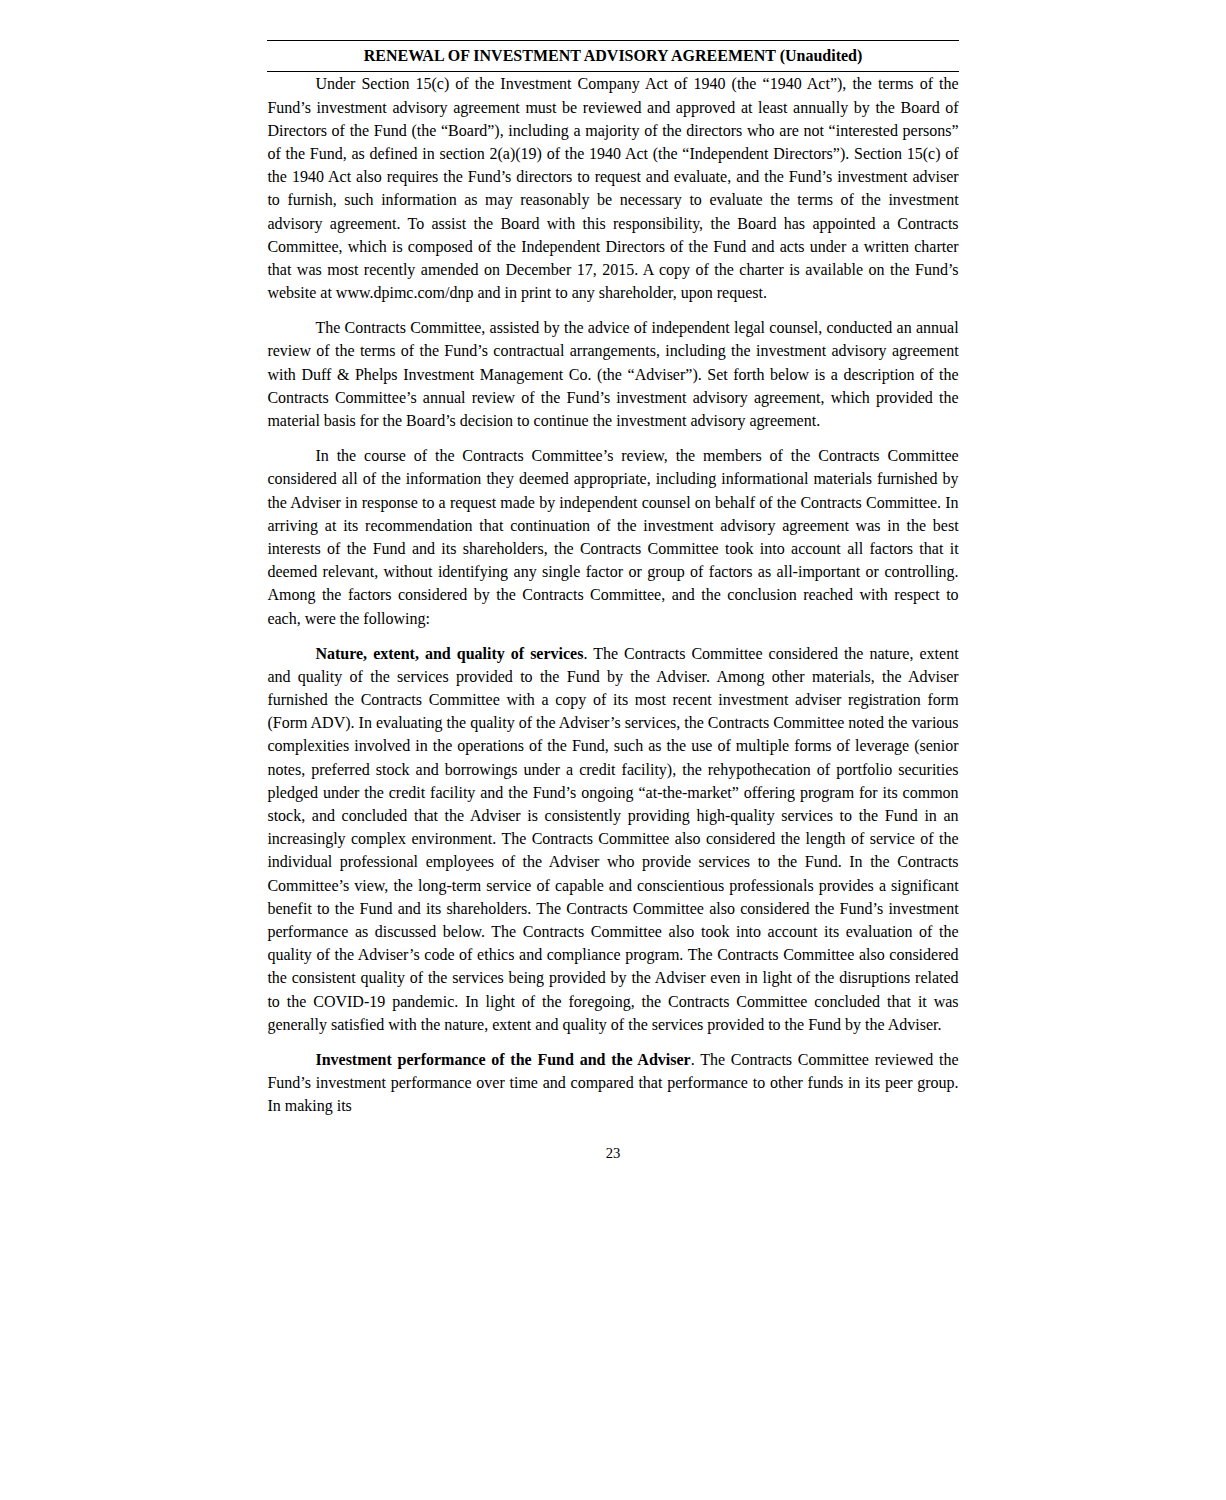RENEWAL OF INVESTMENT ADVISORY AGREEMENT (Unaudited)
Under Section 15(c) of the Investment Company Act of 1940 (the “1940 Act”), the terms of the Fund’s investment advisory agreement must be reviewed and approved at least annually by the Board of Directors of the Fund (the “Board”), including a majority of the directors who are not “interested persons” of the Fund, as defined in section 2(a)(19) of the 1940 Act (the “Independent Directors”). Section 15(c) of the 1940 Act also requires the Fund’s directors to request and evaluate, and the Fund’s investment adviser to furnish, such information as may reasonably be necessary to evaluate the terms of the investment advisory agreement. To assist the Board with this responsibility, the Board has appointed a Contracts Committee, which is composed of the Independent Directors of the Fund and acts under a written charter that was most recently amended on December 17, 2015. A copy of the charter is available on the Fund’s website at www.dpimc.com/dnp and in print to any shareholder, upon request.
The Contracts Committee, assisted by the advice of independent legal counsel, conducted an annual review of the terms of the Fund’s contractual arrangements, including the investment advisory agreement with Duff & Phelps Investment Management Co. (the “Adviser”). Set forth below is a description of the Contracts Committee’s annual review of the Fund’s investment advisory agreement, which provided the material basis for the Board’s decision to continue the investment advisory agreement.
In the course of the Contracts Committee’s review, the members of the Contracts Committee considered all of the information they deemed appropriate, including informational materials furnished by the Adviser in response to a request made by independent counsel on behalf of the Contracts Committee. In arriving at its recommendation that continuation of the investment advisory agreement was in the best interests of the Fund and its shareholders, the Contracts Committee took into account all factors that it deemed relevant, without identifying any single factor or group of factors as all-important or controlling. Among the factors considered by the Contracts Committee, and the conclusion reached with respect to each, were the following:
Nature, extent, and quality of services. The Contracts Committee considered the nature, extent and quality of the services provided to the Fund by the Adviser. Among other materials, the Adviser furnished the Contracts Committee with a copy of its most recent investment adviser registration form (Form ADV). In evaluating the quality of the Adviser’s services, the Contracts Committee noted the various complexities involved in the operations of the Fund, such as the use of multiple forms of leverage (senior notes, preferred stock and borrowings under a credit facility), the rehypothecation of portfolio securities pledged under the credit facility and the Fund’s ongoing “at-the-market” offering program for its common stock, and concluded that the Adviser is consistently providing high-quality services to the Fund in an increasingly complex environment. The Contracts Committee also considered the length of service of the individual professional employees of the Adviser who provide services to the Fund. In the Contracts Committee’s view, the long-term service of capable and conscientious professionals provides a significant benefit to the Fund and its shareholders. The Contracts Committee also considered the Fund’s investment performance as discussed below. The Contracts Committee also took into account its evaluation of the quality of the Adviser’s code of ethics and compliance program. The Contracts Committee also considered the consistent quality of the services being provided by the Adviser even in light of the disruptions related to the COVID-19 pandemic. In light of the foregoing, the Contracts Committee concluded that it was generally satisfied with the nature, extent and quality of the services provided to the Fund by the Adviser.
Investment performance of the Fund and the Adviser. The Contracts Committee reviewed the Fund’s investment performance over time and compared that performance to other funds in its peer group. In making its
23